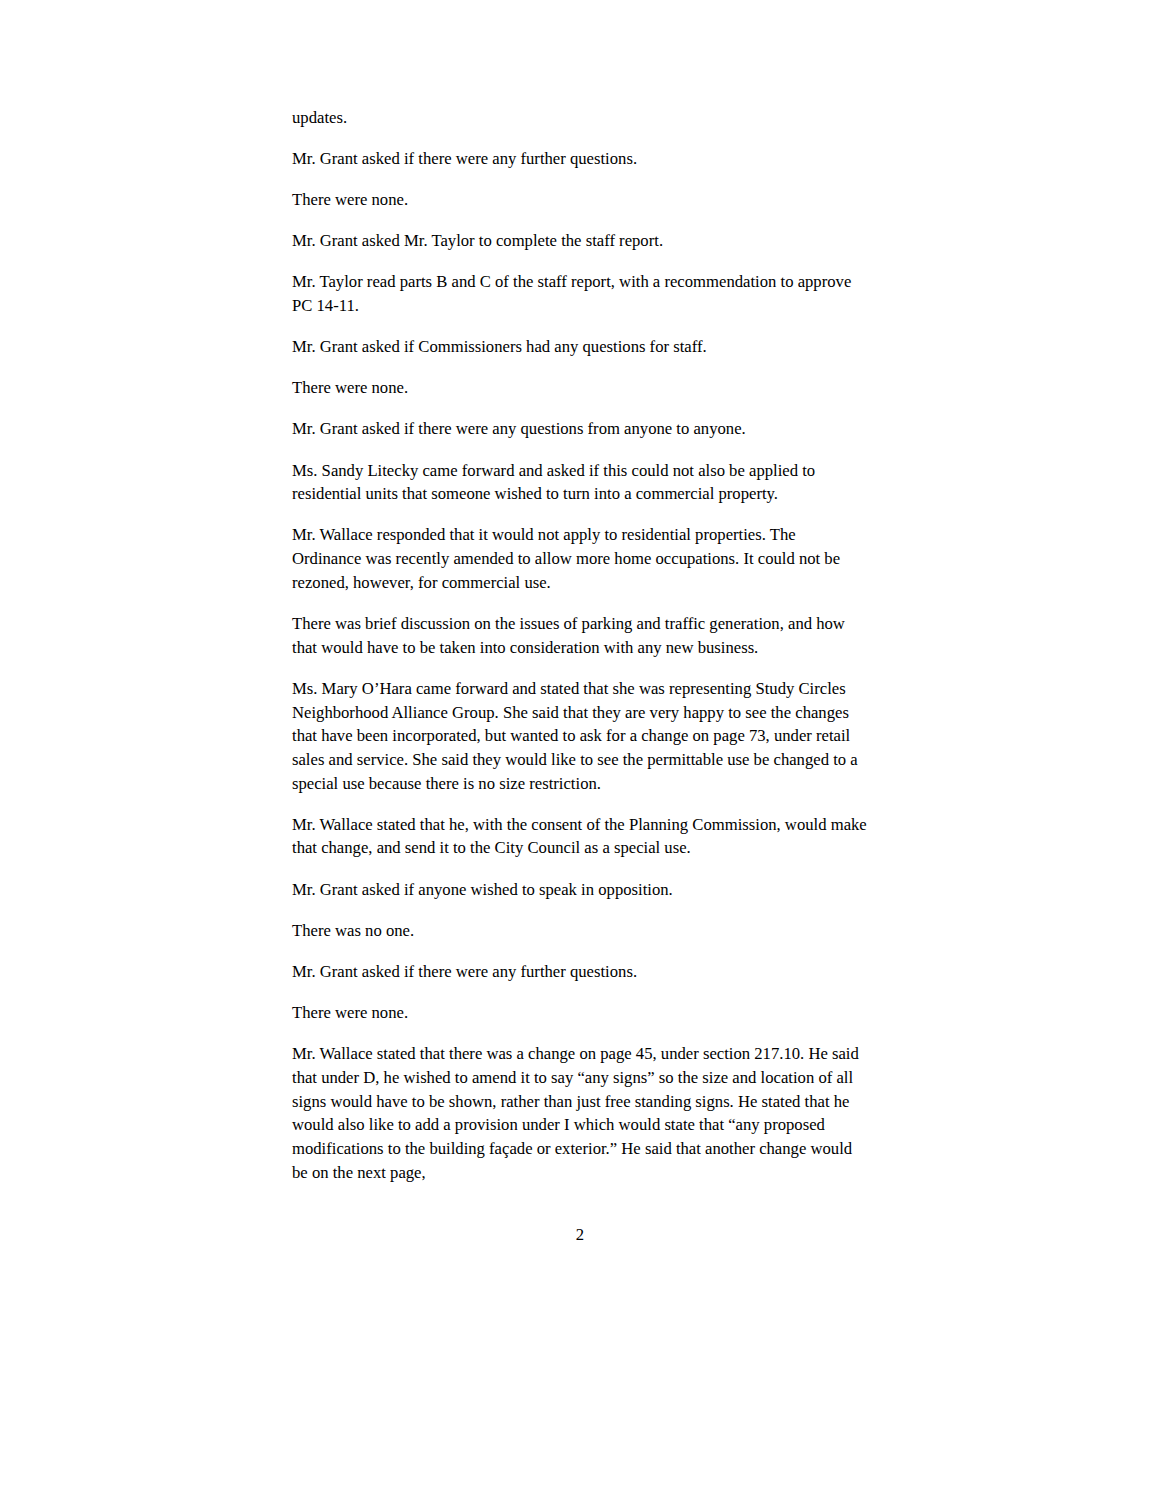updates.
Mr. Grant asked if there were any further questions.
There were none.
Mr. Grant asked Mr. Taylor to complete the staff report.
Mr. Taylor read parts B and C of the staff report, with a recommendation to approve
PC 14-11.
Mr. Grant asked if Commissioners had any questions for staff.
There were none.
Mr. Grant asked if there were any questions from anyone to anyone.
Ms. Sandy Litecky came forward and asked if this could not also be applied to residential units that someone wished to turn into a commercial property.
Mr. Wallace responded that it would not apply to residential properties. The Ordinance was recently amended to allow more home occupations. It could not be rezoned, however, for commercial use.
There was brief discussion on the issues of parking and traffic generation, and how that would have to be taken into consideration with any new business.
Ms. Mary O’Hara came forward and stated that she was representing Study Circles Neighborhood Alliance Group. She said that they are very happy to see the changes that have been incorporated, but wanted to ask for a change on page 73, under retail sales and service. She said they would like to see the permittable use be changed to a special use because there is no size restriction.
Mr. Wallace stated that he, with the consent of the Planning Commission, would make that change, and send it to the City Council as a special use.
Mr. Grant asked if anyone wished to speak in opposition.
There was no one.
Mr. Grant asked if there were any further questions.
There were none.
Mr. Wallace stated that there was a change on page 45, under section 217.10. He said that under D, he wished to amend it to say “any signs” so the size and location of all signs would have to be shown, rather than just free standing signs. He stated that he would also like to add a provision under I which would state that “any proposed modifications to the building façade or exterior.” He said that another change would be on the next page,
2